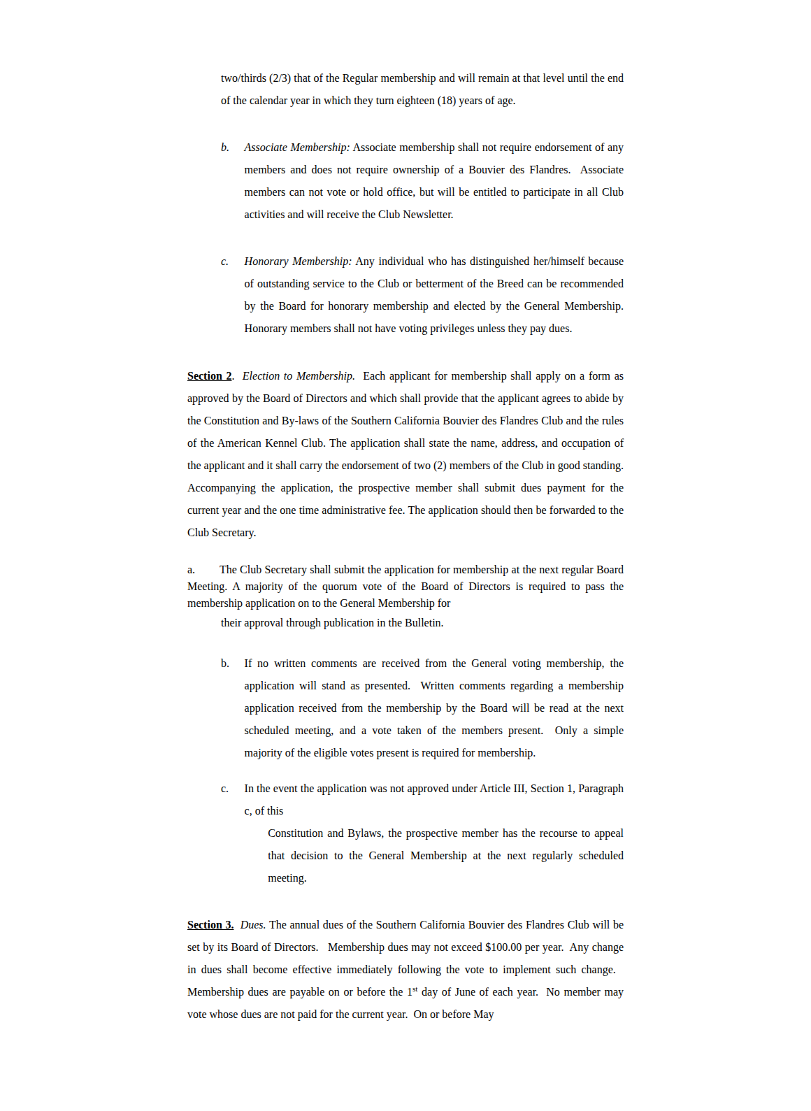two/thirds (2/3) that of the Regular membership and will remain at that level until the end of the calendar year in which they turn eighteen (18) years of age.
b. Associate Membership: Associate membership shall not require endorsement of any members and does not require ownership of a Bouvier des Flandres. Associate members can not vote or hold office, but will be entitled to participate in all Club activities and will receive the Club Newsletter.
c. Honorary Membership: Any individual who has distinguished her/himself because of outstanding service to the Club or betterment of the Breed can be recommended by the Board for honorary membership and elected by the General Membership. Honorary members shall not have voting privileges unless they pay dues.
Section 2. Election to Membership. Each applicant for membership shall apply on a form as approved by the Board of Directors and which shall provide that the applicant agrees to abide by the Constitution and By-laws of the Southern California Bouvier des Flandres Club and the rules of the American Kennel Club. The application shall state the name, address, and occupation of the applicant and it shall carry the endorsement of two (2) members of the Club in good standing. Accompanying the application, the prospective member shall submit dues payment for the current year and the one time administrative fee. The application should then be forwarded to the Club Secretary.
a. The Club Secretary shall submit the application for membership at the next regular Board Meeting. A majority of the quorum vote of the Board of Directors is required to pass the membership application on to the General Membership for
their approval through publication in the Bulletin.
b. If no written comments are received from the General voting membership, the application will stand as presented. Written comments regarding a membership application received from the membership by the Board will be read at the next scheduled meeting, and a vote taken of the members present. Only a simple majority of the eligible votes present is required for membership.
c. In the event the application was not approved under Article III, Section 1, Paragraph c, of this Constitution and Bylaws, the prospective member has the recourse to appeal that decision to the General Membership at the next regularly scheduled meeting.
Section 3. Dues. The annual dues of the Southern California Bouvier des Flandres Club will be set by its Board of Directors. Membership dues may not exceed $100.00 per year. Any change in dues shall become effective immediately following the vote to implement such change. Membership dues are payable on or before the 1st day of June of each year. No member may vote whose dues are not paid for the current year. On or before May